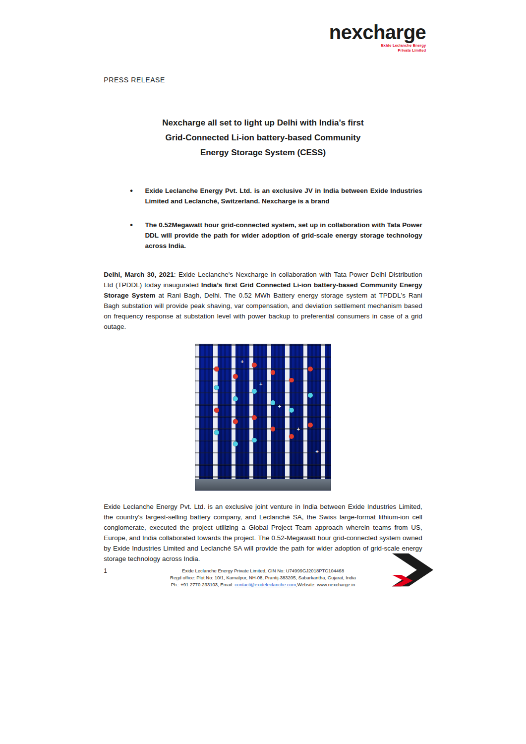nex charge
Exide Leclanche Energy
Private Limited
PRESS RELEASE
Nexcharge all set to light up Delhi with India’s first
Grid-Connected Li-ion battery-based Community
Energy Storage System (CESS)
Exide Leclanche Energy Pvt. Ltd. is an exclusive JV in India between Exide Industries Limited and Leclanché, Switzerland. Nexcharge is a brand
The 0.52Megawatt hour grid-connected system, set up in collaboration with Tata Power DDL will provide the path for wider adoption of grid-scale energy storage technology across India.
Delhi, March 30, 2021: Exide Leclanche's Nexcharge in collaboration with Tata Power Delhi Distribution Ltd (TPDDL) today inaugurated India’s first Grid Connected Li-ion battery-based Community Energy Storage System at Rani Bagh, Delhi. The 0.52 MWh Battery energy storage system at TPDDL's Rani Bagh substation will provide peak shaving, var compensation, and deviation settlement mechanism based on frequency response at substation level with power backup to preferential consumers in case of a grid outage.
+ + + + +
Exide Leclanche Energy Pvt. Ltd. is an exclusive joint venture in India between Exide Industries Limited, the country's largest-selling battery company, and Leclanché SA, the Swiss large-format lithium-ion cell conglomerate, executed the project utilizing a Global Project Team approach wherein teams from US, Europe, and India collaborated towards the project. The 0.52-Megawatt hour grid-connected system owned by Exide Industries Limited and Leclanché SA will provide the path for wider adoption of grid-scale energy storage technology across India.
1
Exide Leclanche Energy Private Limited, CIN No: U74999GJ2018PTC104468
Regd office: Plot No: 10/1, Kamalpur, NH-08, Prantij-383205, Sabarkantha, Gujarat, India
Ph.: +91 2770-233103, Email: contact@exideleclanche.com,Website: www.nexcharge.in